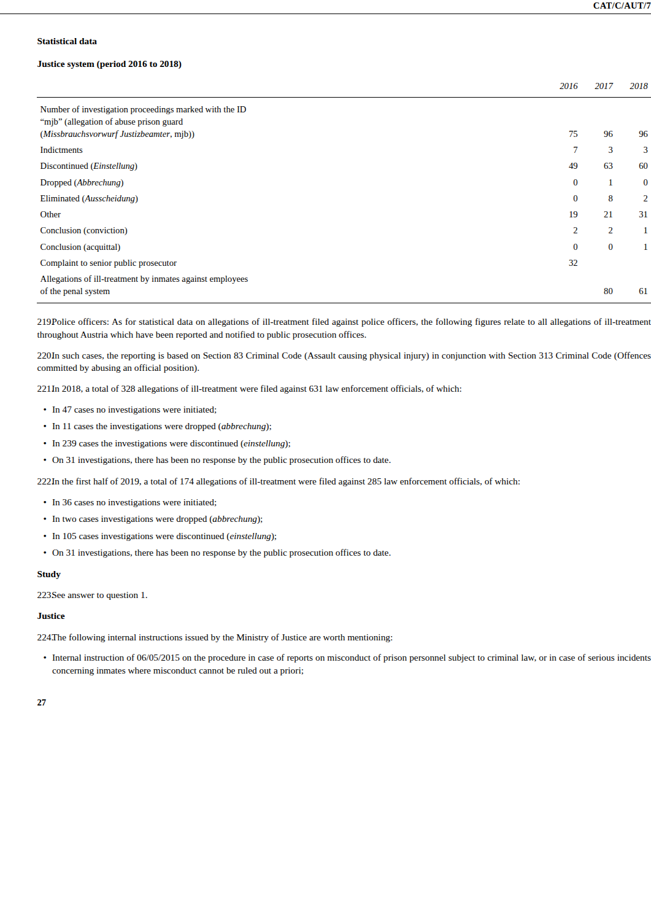CAT/C/AUT/7
Statistical data
Justice system (period 2016 to 2018)
| | 2016 | 2017 | 2018 |
| --- | --- | --- | --- |
| Number of investigation proceedings marked with the ID “mjb” (allegation of abuse prison guard ( Missbrauchsvorwurf Justizbeamter , mjb)) | 75 | 96 | 96 |
| Indictments | 7 | 3 | 3 |
| Discontinued ( Einstellung ) | 49 | 63 | 60 |
| Dropped ( Abbrechung ) | 0 | 1 | 0 |
| Eliminated ( Ausscheidung ) | 0 | 8 | 2 |
| Other | 19 | 21 | 31 |
| Conclusion (conviction) | 2 | 2 | 1 |
| Conclusion (acquittal) | 0 | 0 | 1 |
| Complaint to senior public prosecutor | 32 | | |
| Allegations of ill-treatment by inmates against employees of the penal system | | 80 | 61 |
219. Police officers: As for statistical data on allegations of ill-treatment filed against police officers, the following figures relate to all allegations of ill-treatment throughout Austria which have been reported and notified to public prosecution offices.
220. In such cases, the reporting is based on Section 83 Criminal Code (Assault causing physical injury) in conjunction with Section 313 Criminal Code (Offences committed by abusing an official position).
221. In 2018, a total of 328 allegations of ill-treatment were filed against 631 law enforcement officials, of which:
In 47 cases no investigations were initiated;
In 11 cases the investigations were dropped (abbrechung);
In 239 cases the investigations were discontinued (einstellung);
On 31 investigations, there has been no response by the public prosecution offices to date.
222. In the first half of 2019, a total of 174 allegations of ill-treatment were filed against 285 law enforcement officials, of which:
In 36 cases no investigations were initiated;
In two cases investigations were dropped (abbrechung);
In 105 cases investigations were discontinued (einstellung);
On 31 investigations, there has been no response by the public prosecution offices to date.
Study
223. See answer to question 1.
Justice
224. The following internal instructions issued by the Ministry of Justice are worth mentioning:
Internal instruction of 06/05/2015 on the procedure in case of reports on misconduct of prison personnel subject to criminal law, or in case of serious incidents concerning inmates where misconduct cannot be ruled out a priori;
27